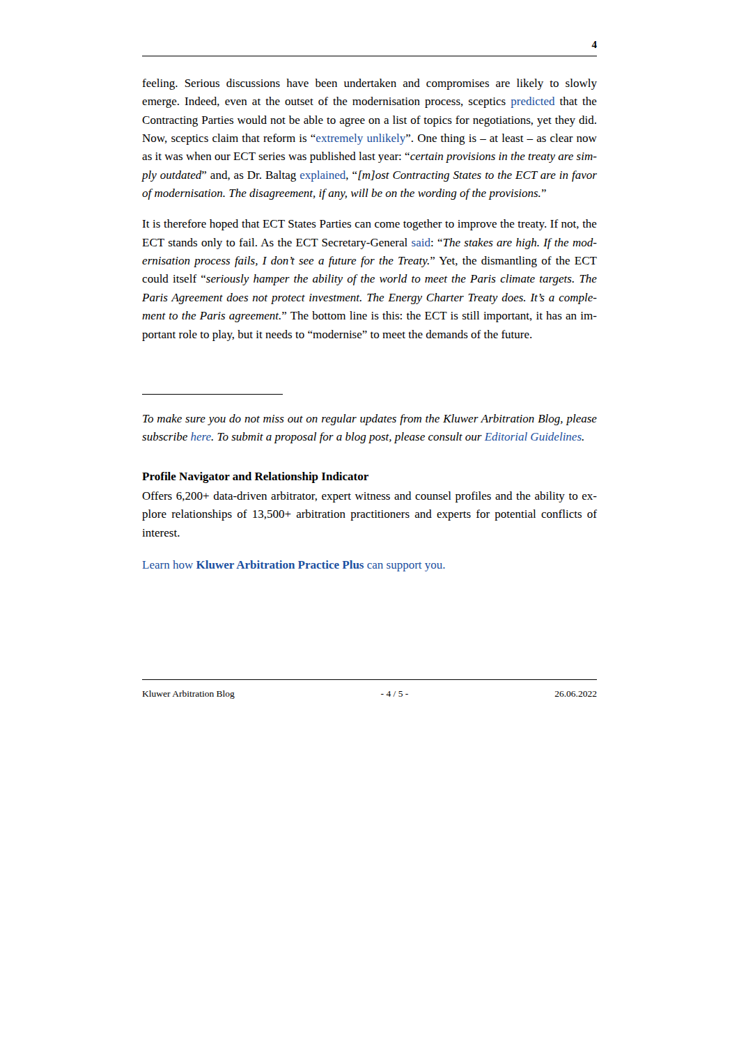4
feeling. Serious discussions have been undertaken and compromises are likely to slowly emerge. Indeed, even at the outset of the modernisation process, sceptics predicted that the Contracting Parties would not be able to agree on a list of topics for negotiations, yet they did. Now, sceptics claim that reform is “extremely unlikely”. One thing is – at least – as clear now as it was when our ECT series was published last year: “certain provisions in the treaty are simply outdated” and, as Dr. Baltag explained, “[m]ost Contracting States to the ECT are in favor of modernisation. The disagreement, if any, will be on the wording of the provisions.”
It is therefore hoped that ECT States Parties can come together to improve the treaty. If not, the ECT stands only to fail. As the ECT Secretary-General said: “The stakes are high. If the modernisation process fails, I don’t see a future for the Treaty.” Yet, the dismantling of the ECT could itself “seriously hamper the ability of the world to meet the Paris climate targets. The Paris Agreement does not protect investment. The Energy Charter Treaty does. It’s a complement to the Paris agreement.” The bottom line is this: the ECT is still important, it has an important role to play, but it needs to “modernise” to meet the demands of the future.
To make sure you do not miss out on regular updates from the Kluwer Arbitration Blog, please subscribe here. To submit a proposal for a blog post, please consult our Editorial Guidelines.
Profile Navigator and Relationship Indicator
Offers 6,200+ data-driven arbitrator, expert witness and counsel profiles and the ability to explore relationships of 13,500+ arbitration practitioners and experts for potential conflicts of interest.
Learn how Kluwer Arbitration Practice Plus can support you.
Kluwer Arbitration Blog
- 4 / 5 -
26.06.2022